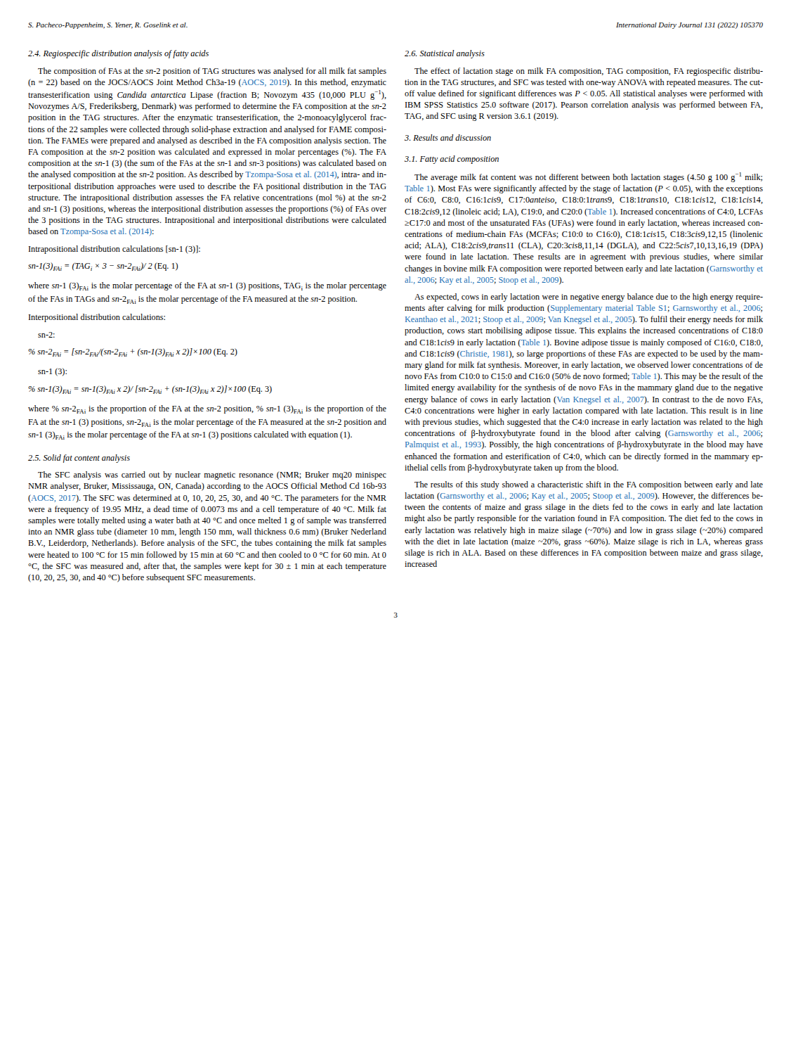S. Pacheco-Pappenheim, S. Yener, R. Goselink et al.
International Dairy Journal 131 (2022) 105370
2.4. Regiospecific distribution analysis of fatty acids
The composition of FAs at the sn-2 position of TAG structures was analysed for all milk fat samples (n = 22) based on the JOCS/AOCS Joint Method Ch3a-19 (AOCS, 2019). In this method, enzymatic transesterification using Candida antarctica Lipase (fraction B; Novozym 435 (10,000 PLU g−1), Novozymes A/S, Frederiksberg, Denmark) was performed to determine the FA composition at the sn-2 position in the TAG structures. After the enzymatic transesterification, the 2-monoacylglycerol fractions of the 22 samples were collected through solid-phase extraction and analysed for FAME composition. The FAMEs were prepared and analysed as described in the FA composition analysis section. The FA composition at the sn-2 position was calculated and expressed in molar percentages (%). The FA composition at the sn-1 (3) (the sum of the FAs at the sn-1 and sn-3 positions) was calculated based on the analysed composition at the sn-2 position. As described by Tzompa-Sosa et al. (2014), intra- and interpositional distribution approaches were used to describe the FA positional distribution in the TAG structure. The intrapositional distribution assesses the FA relative concentrations (mol %) at the sn-2 and sn-1 (3) positions, whereas the interpositional distribution assesses the proportions (%) of FAs over the 3 positions in the TAG structures. Intrapositional and interpositional distributions were calculated based on Tzompa-Sosa et al. (2014):
Intrapositional distribution calculations [sn-1 (3)]:
sn-1(3)FAi = (TAGi × 3 − sn-2FAi)/ 2 (Eq. 1)
where sn-1 (3)FAi is the molar percentage of the FA at sn-1 (3) positions, TAGi is the molar percentage of the FAs in TAGs and sn-2FAi is the molar percentage of the FA measured at the sn-2 position.
Interpositional distribution calculations:
sn-2:
% sn-2FAi = [sn-2FAi/(sn-2FAi + (sn-1(3)FAi x 2)]×100 (Eq. 2)
sn-1 (3):
% sn-1(3)FAi = sn-1(3)FAi x 2)/ [sn-2FAi + (sn-1(3)FAi x 2)]×100 (Eq. 3)
where % sn-2FAi is the proportion of the FA at the sn-2 position, % sn-1 (3)FAi is the proportion of the FA at the sn-1 (3) positions, sn-2FAi is the molar percentage of the FA measured at the sn-2 position and sn-1 (3)FAi is the molar percentage of the FA at sn-1 (3) positions calculated with equation (1).
2.5. Solid fat content analysis
The SFC analysis was carried out by nuclear magnetic resonance (NMR; Bruker mq20 minispec NMR analyser, Bruker, Mississauga, ON, Canada) according to the AOCS Official Method Cd 16b-93 (AOCS, 2017). The SFC was determined at 0, 10, 20, 25, 30, and 40 °C. The parameters for the NMR were a frequency of 19.95 MHz, a dead time of 0.0073 ms and a cell temperature of 40 °C. Milk fat samples were totally melted using a water bath at 40 °C and once melted 1 g of sample was transferred into an NMR glass tube (diameter 10 mm, length 150 mm, wall thickness 0.6 mm) (Bruker Nederland B.V., Leiderdorp, Netherlands). Before analysis of the SFC, the tubes containing the milk fat samples were heated to 100 °C for 15 min followed by 15 min at 60 °C and then cooled to 0 °C for 60 min. At 0 °C, the SFC was measured and, after that, the samples were kept for 30 ± 1 min at each temperature (10, 20, 25, 30, and 40 °C) before subsequent SFC measurements.
2.6. Statistical analysis
The effect of lactation stage on milk FA composition, TAG composition, FA regiospecific distribution in the TAG structures, and SFC was tested with one-way ANOVA with repeated measures. The cut-off value defined for significant differences was P < 0.05. All statistical analyses were performed with IBM SPSS Statistics 25.0 software (2017). Pearson correlation analysis was performed between FA, TAG, and SFC using R version 3.6.1 (2019).
3. Results and discussion
3.1. Fatty acid composition
The average milk fat content was not different between both lactation stages (4.50 g 100 g−1 milk; Table 1). Most FAs were significantly affected by the stage of lactation (P < 0.05), with the exceptions of C6:0, C8:0, C16:1cis9, C17:0anteiso, C18:0:1trans9, C18:1trans10, C18:1cis12, C18:1cis14, C18:2cis9,12 (linoleic acid; LA), C19:0, and C20:0 (Table 1). Increased concentrations of C4:0, LCFAs ≥C17:0 and most of the unsaturated FAs (UFAs) were found in early lactation, whereas increased concentrations of medium-chain FAs (MCFAs; C10:0 to C16:0), C18:1cis15, C18:3cis9,12,15 (linolenic acid; ALA), C18:2cis9,trans11 (CLA), C20:3cis8,11,14 (DGLA), and C22:5cis7,10,13,16,19 (DPA) were found in late lactation. These results are in agreement with previous studies, where similar changes in bovine milk FA composition were reported between early and late lactation (Garnsworthy et al., 2006; Kay et al., 2005; Stoop et al., 2009).
As expected, cows in early lactation were in negative energy balance due to the high energy requirements after calving for milk production (Supplementary material Table S1; Garnsworthy et al., 2006; Keanthao et al., 2021; Stoop et al., 2009; Van Knegsel et al., 2005). To fulfil their energy needs for milk production, cows start mobilising adipose tissue. This explains the increased concentrations of C18:0 and C18:1cis9 in early lactation (Table 1). Bovine adipose tissue is mainly composed of C16:0, C18:0, and C18:1cis9 (Christie, 1981), so large proportions of these FAs are expected to be used by the mammary gland for milk fat synthesis. Moreover, in early lactation, we observed lower concentrations of de novo FAs from C10:0 to C15:0 and C16:0 (50% de novo formed; Table 1). This may be the result of the limited energy availability for the synthesis of de novo FAs in the mammary gland due to the negative energy balance of cows in early lactation (Van Knegsel et al., 2007). In contrast to the de novo FAs, C4:0 concentrations were higher in early lactation compared with late lactation. This result is in line with previous studies, which suggested that the C4:0 increase in early lactation was related to the high concentrations of β-hydroxybutyrate found in the blood after calving (Garnsworthy et al., 2006; Palmquist et al., 1993). Possibly, the high concentrations of β-hydroxybutyrate in the blood may have enhanced the formation and esterification of C4:0, which can be directly formed in the mammary epithelial cells from β-hydroxybutyrate taken up from the blood.
The results of this study showed a characteristic shift in the FA composition between early and late lactation (Garnsworthy et al., 2006; Kay et al., 2005; Stoop et al., 2009). However, the differences between the contents of maize and grass silage in the diets fed to the cows in early and late lactation might also be partly responsible for the variation found in FA composition. The diet fed to the cows in early lactation was relatively high in maize silage (~70%) and low in grass silage (~20%) compared with the diet in late lactation (maize ~20%, grass ~60%). Maize silage is rich in LA, whereas grass silage is rich in ALA. Based on these differences in FA composition between maize and grass silage, increased
3